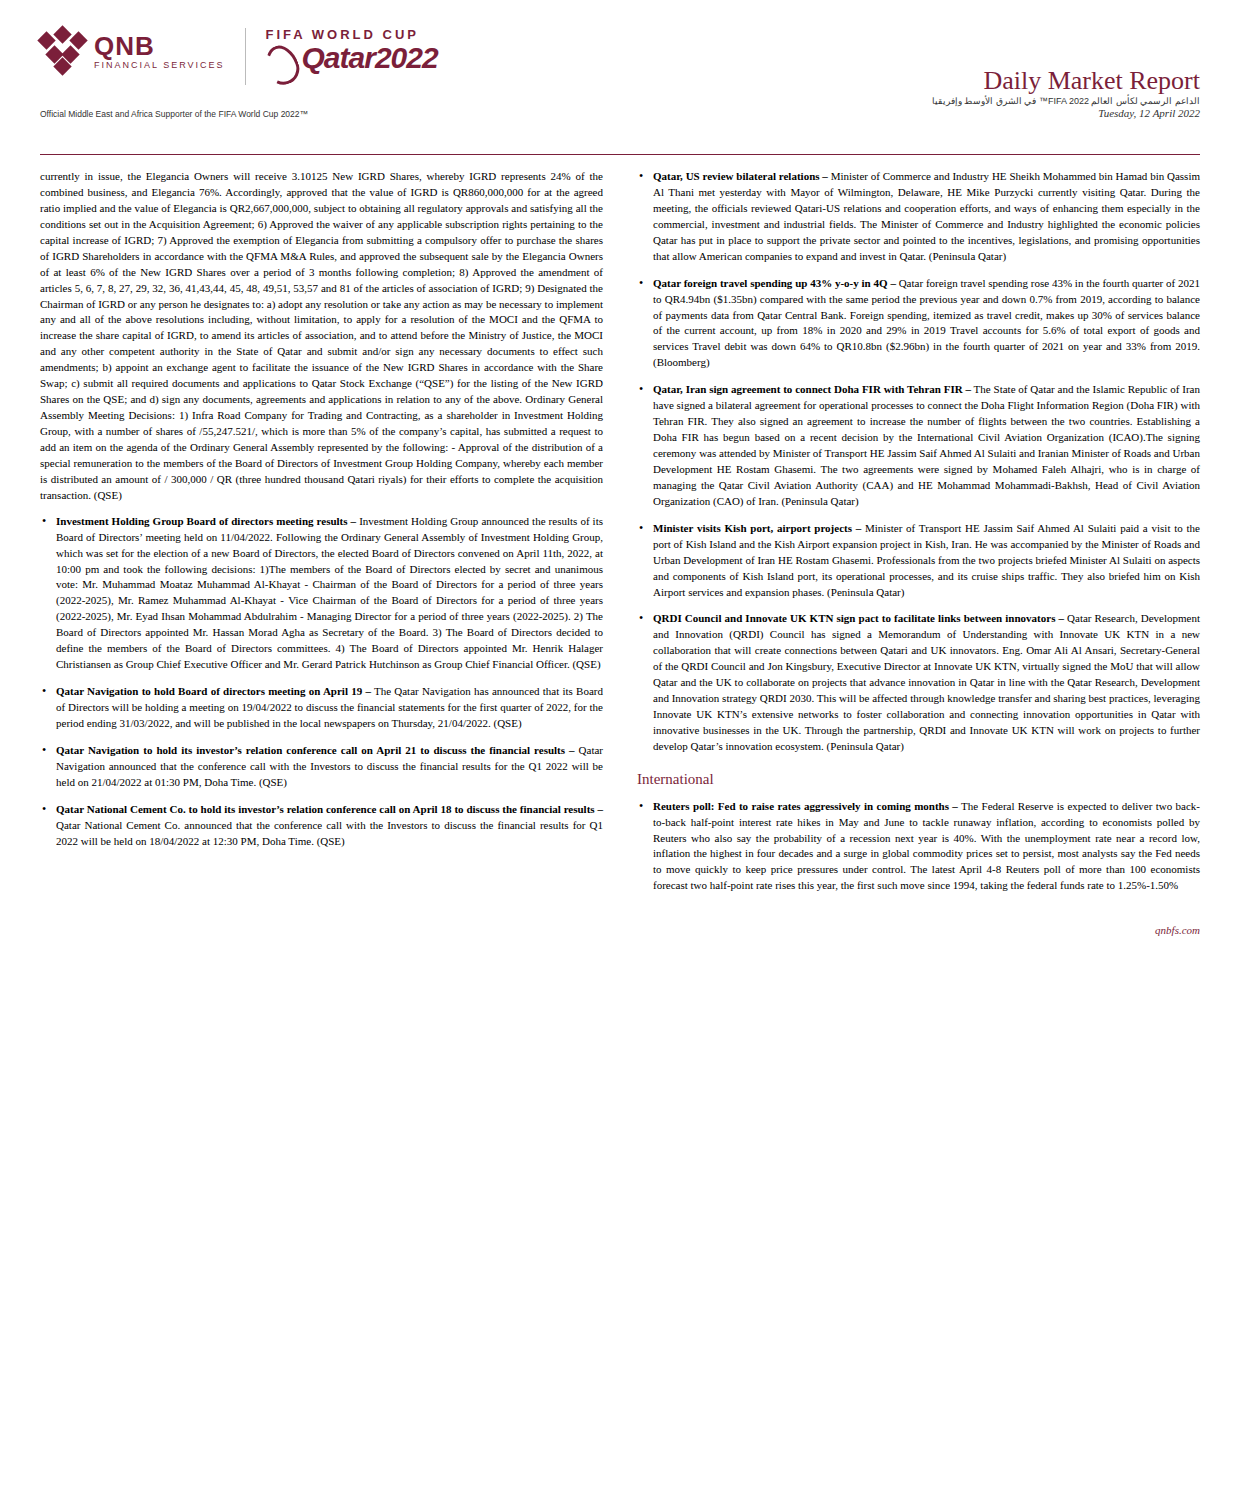QNB
FINANCIAL SERVICES
FIFA WORLD CUP
Qatar2022
الداعم الرسمي لكأس العالم FIFA 2022™ في الشرق الأوسط وإفريقيا
Official Middle East and Africa Supporter of the FIFA World Cup 2022™
Daily Market Report
Tuesday, 12 April 2022
currently in issue, the Elegancia Owners will receive 3.10125 New IGRD Shares, whereby IGRD represents 24% of the combined business, and Elegancia 76%. Accordingly, approved that the value of IGRD is QR860,000,000 for at the agreed ratio implied and the value of Elegancia is QR2,667,000,000, subject to obtaining all regulatory approvals and satisfying all the conditions set out in the Acquisition Agreement; 6) Approved the waiver of any applicable subscription rights pertaining to the capital increase of IGRD; 7) Approved the exemption of Elegancia from submitting a compulsory offer to purchase the shares of IGRD Shareholders in accordance with the QFMA M&A Rules, and approved the subsequent sale by the Elegancia Owners of at least 6% of the New IGRD Shares over a period of 3 months following completion; 8) Approved the amendment of articles 5, 6, 7, 8, 27, 29, 32, 36, 41,43,44, 45, 48, 49,51, 53,57 and 81 of the articles of association of IGRD; 9) Designated the Chairman of IGRD or any person he designates to: a) adopt any resolution or take any action as may be necessary to implement any and all of the above resolutions including, without limitation, to apply for a resolution of the MOCI and the QFMA to increase the share capital of IGRD, to amend its articles of association, and to attend before the Ministry of Justice, the MOCI and any other competent authority in the State of Qatar and submit and/or sign any necessary documents to effect such amendments; b) appoint an exchange agent to facilitate the issuance of the New IGRD Shares in accordance with the Share Swap; c) submit all required documents and applications to Qatar Stock Exchange (“QSE”) for the listing of the New IGRD Shares on the QSE; and d) sign any documents, agreements and applications in relation to any of the above. Ordinary General Assembly Meeting Decisions: 1) Infra Road Company for Trading and Contracting, as a shareholder in Investment Holding Group, with a number of shares of /55,247.521/, which is more than 5% of the company’s capital, has submitted a request to add an item on the agenda of the Ordinary General Assembly represented by the following: - Approval of the distribution of a special remuneration to the members of the Board of Directors of Investment Group Holding Company, whereby each member is distributed an amount of / 300,000 / QR (three hundred thousand Qatari riyals) for their efforts to complete the acquisition transaction. (QSE)
Investment Holding Group Board of directors meeting results – Investment Holding Group announced the results of its Board of Directors’ meeting held on 11/04/2022. Following the Ordinary General Assembly of Investment Holding Group, which was set for the election of a new Board of Directors, the elected Board of Directors convened on April 11th, 2022, at 10:00 pm and took the following decisions: 1)The members of the Board of Directors elected by secret and unanimous vote: Mr. Muhammad Moataz Muhammad Al-Khayat - Chairman of the Board of Directors for a period of three years (2022-2025), Mr. Ramez Muhammad Al-Khayat - Vice Chairman of the Board of Directors for a period of three years (2022-2025), Mr. Eyad Ihsan Mohammad Abdulrahim - Managing Director for a period of three years (2022-2025). 2) The Board of Directors appointed Mr. Hassan Morad Agha as Secretary of the Board. 3) The Board of Directors decided to define the members of the Board of Directors committees. 4) The Board of Directors appointed Mr. Henrik Halager Christiansen as Group Chief Executive Officer and Mr. Gerard Patrick Hutchinson as Group Chief Financial Officer. (QSE)
Qatar Navigation to hold Board of directors meeting on April 19 – The Qatar Navigation has announced that its Board of Directors will be holding a meeting on 19/04/2022 to discuss the financial statements for the first quarter of 2022, for the period ending 31/03/2022, and will be published in the local newspapers on Thursday, 21/04/2022. (QSE)
Qatar Navigation to hold its investor’s relation conference call on April 21 to discuss the financial results – Qatar Navigation announced that the conference call with the Investors to discuss the financial results for the Q1 2022 will be held on 21/04/2022 at 01:30 PM, Doha Time. (QSE)
Qatar National Cement Co. to hold its investor’s relation conference call on April 18 to discuss the financial results – Qatar National Cement Co. announced that the conference call with the Investors to discuss the financial results for Q1 2022 will be held on 18/04/2022 at 12:30 PM, Doha Time. (QSE)
Qatar, US review bilateral relations – Minister of Commerce and Industry HE Sheikh Mohammed bin Hamad bin Qassim Al Thani met yesterday with Mayor of Wilmington, Delaware, HE Mike Purzycki currently visiting Qatar. During the meeting, the officials reviewed Qatari-US relations and cooperation efforts, and ways of enhancing them especially in the commercial, investment and industrial fields. The Minister of Commerce and Industry highlighted the economic policies Qatar has put in place to support the private sector and pointed to the incentives, legislations, and promising opportunities that allow American companies to expand and invest in Qatar. (Peninsula Qatar)
Qatar foreign travel spending up 43% y-o-y in 4Q – Qatar foreign travel spending rose 43% in the fourth quarter of 2021 to QR4.94bn ($1.35bn) compared with the same period the previous year and down 0.7% from 2019, according to balance of payments data from Qatar Central Bank. Foreign spending, itemized as travel credit, makes up 30% of services balance of the current account, up from 18% in 2020 and 29% in 2019 Travel accounts for 5.6% of total export of goods and services Travel debit was down 64% to QR10.8bn ($2.96bn) in the fourth quarter of 2021 on year and 33% from 2019. (Bloomberg)
Qatar, Iran sign agreement to connect Doha FIR with Tehran FIR – The State of Qatar and the Islamic Republic of Iran have signed a bilateral agreement for operational processes to connect the Doha Flight Information Region (Doha FIR) with Tehran FIR. They also signed an agreement to increase the number of flights between the two countries. Establishing a Doha FIR has begun based on a recent decision by the International Civil Aviation Organization (ICAO).The signing ceremony was attended by Minister of Transport HE Jassim Saif Ahmed Al Sulaiti and Iranian Minister of Roads and Urban Development HE Rostam Ghasemi. The two agreements were signed by Mohamed Faleh Alhajri, who is in charge of managing the Qatar Civil Aviation Authority (CAA) and HE Mohammad Mohammadi-Bakhsh, Head of Civil Aviation Organization (CAO) of Iran. (Peninsula Qatar)
Minister visits Kish port, airport projects – Minister of Transport HE Jassim Saif Ahmed Al Sulaiti paid a visit to the port of Kish Island and the Kish Airport expansion project in Kish, Iran. He was accompanied by the Minister of Roads and Urban Development of Iran HE Rostam Ghasemi. Professionals from the two projects briefed Minister Al Sulaiti on aspects and components of Kish Island port, its operational processes, and its cruise ships traffic. They also briefed him on Kish Airport services and expansion phases. (Peninsula Qatar)
QRDI Council and Innovate UK KTN sign pact to facilitate links between innovators – Qatar Research, Development and Innovation (QRDI) Council has signed a Memorandum of Understanding with Innovate UK KTN in a new collaboration that will create connections between Qatari and UK innovators. Eng. Omar Ali Al Ansari, Secretary-General of the QRDI Council and Jon Kingsbury, Executive Director at Innovate UK KTN, virtually signed the MoU that will allow Qatar and the UK to collaborate on projects that advance innovation in Qatar in line with the Qatar Research, Development and Innovation strategy QRDI 2030. This will be affected through knowledge transfer and sharing best practices, leveraging Innovate UK KTN’s extensive networks to foster collaboration and connecting innovation opportunities in Qatar with innovative businesses in the UK. Through the partnership, QRDI and Innovate UK KTN will work on projects to further develop Qatar’s innovation ecosystem. (Peninsula Qatar)
International
Reuters poll: Fed to raise rates aggressively in coming months – The Federal Reserve is expected to deliver two back-to-back half-point interest rate hikes in May and June to tackle runaway inflation, according to economists polled by Reuters who also say the probability of a recession next year is 40%. With the unemployment rate near a record low, inflation the highest in four decades and a surge in global commodity prices set to persist, most analysts say the Fed needs to move quickly to keep price pressures under control. The latest April 4-8 Reuters poll of more than 100 economists forecast two half-point rate rises this year, the first such move since 1994, taking the federal funds rate to 1.25%-1.50%
qnbfs.com